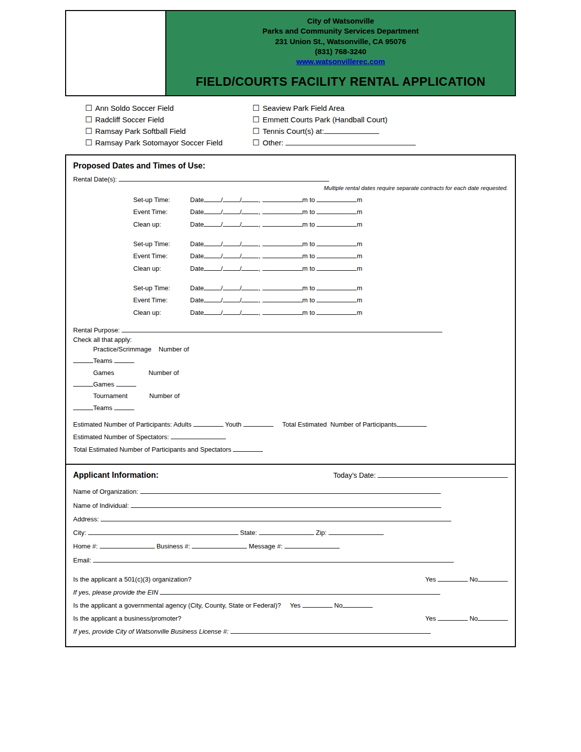City of Watsonville
Parks and Community Services Department
231 Union St., Watsonville, CA 95076
(831) 768-3240
www.watsonvillerec.com
FIELD/COURTS FACILITY RENTAL APPLICATION
Ann Soldo Soccer Field
Radcliff Soccer Field
Ramsay Park Softball Field
Ramsay Park Sotomayor Soccer Field
Seaview Park Field Area
Emmett Courts Park (Handball Court)
Tennis Court(s) at:
Other:
Proposed Dates and Times of Use:
Rental Date(s):
Multiple rental dates require separate contracts for each date requested.
Set-up Time: Date / / , m to m
Event Time: Date / / , m to m
Clean up: Date / / , m to m
Set-up Time: Date / / , m to m
Event Time: Date / / , m to m
Clean up: Date / / , m to m
Set-up Time: Date / / , m to m
Event Time: Date / / , m to m
Clean up: Date / / , m to m
Rental Purpose:
Check all that apply:
Practice/Scrimmage Number of Teams
Games Number of Games
Tournament Number of Teams
Estimated Number of Participants: Adults Youth Total Estimated Number of Participants
Estimated Number of Spectators:
Total Estimated Number of Participants and Spectators
Applicant Information:
Today’s Date:
Name of Organization:
Name of Individual:
Address:
City: State: Zip:
Home #: Business #: Message #:
Email:
Is the applicant a 501(c)(3) organization? Yes No
If yes, please provide the EIN
Is the applicant a governmental agency (City, County, State or Federal)? Yes No
Is the applicant a business/promoter? Yes No
If yes, provide City of Watsonville Business License #: